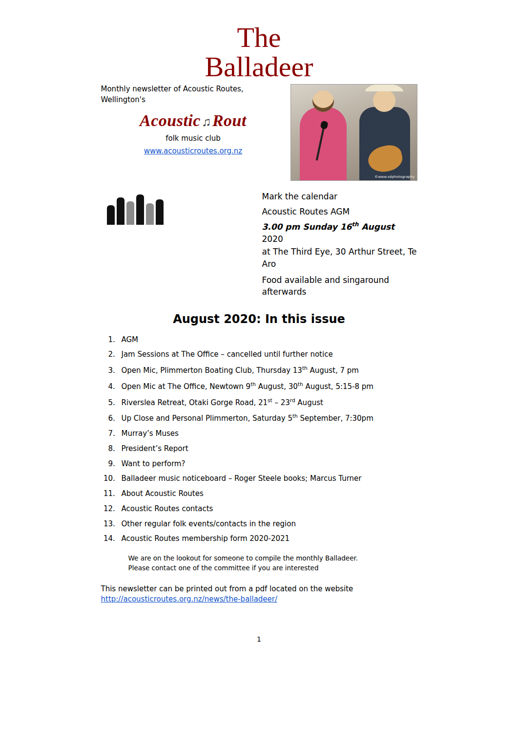TheBalladeer
©www.sdphotography
Monthly newsletter of Acoustic Routes, Wellington's
Acoustic♫Rout
folk music club
www.acousticroutes.org.nz
Mark the calendar
Acoustic Routes AGM
3.00 pm Sunday 16th August 2020
at The Third Eye, 30 Arthur Street, Te Aro
Food available and singaround afterwards
August 2020: In this issue
AGM
Jam Sessions at The Office – cancelled until further notice
Open Mic, Plimmerton Boating Club, Thursday 13th August, 7 pm
Open Mic at The Office, Newtown 9th August, 30th August, 5:15-8 pm
Riverslea Retreat, Otaki Gorge Road, 21st – 23rd August
Up Close and Personal Plimmerton, Saturday 5th September, 7:30pm
Murray’s Muses
President’s Report
Want to perform?
Balladeer music noticeboard – Roger Steele books; Marcus Turner
About Acoustic Routes
Acoustic Routes contacts
Other regular folk events/contacts in the region
Acoustic Routes membership form 2020-2021
We are on the lookout for someone to compile the monthly Balladeer.
Please contact one of the committee if you are interested
This newsletter can be printed out from a pdf located on the website
http://acousticroutes.org.nz/news/the-balladeer/
1